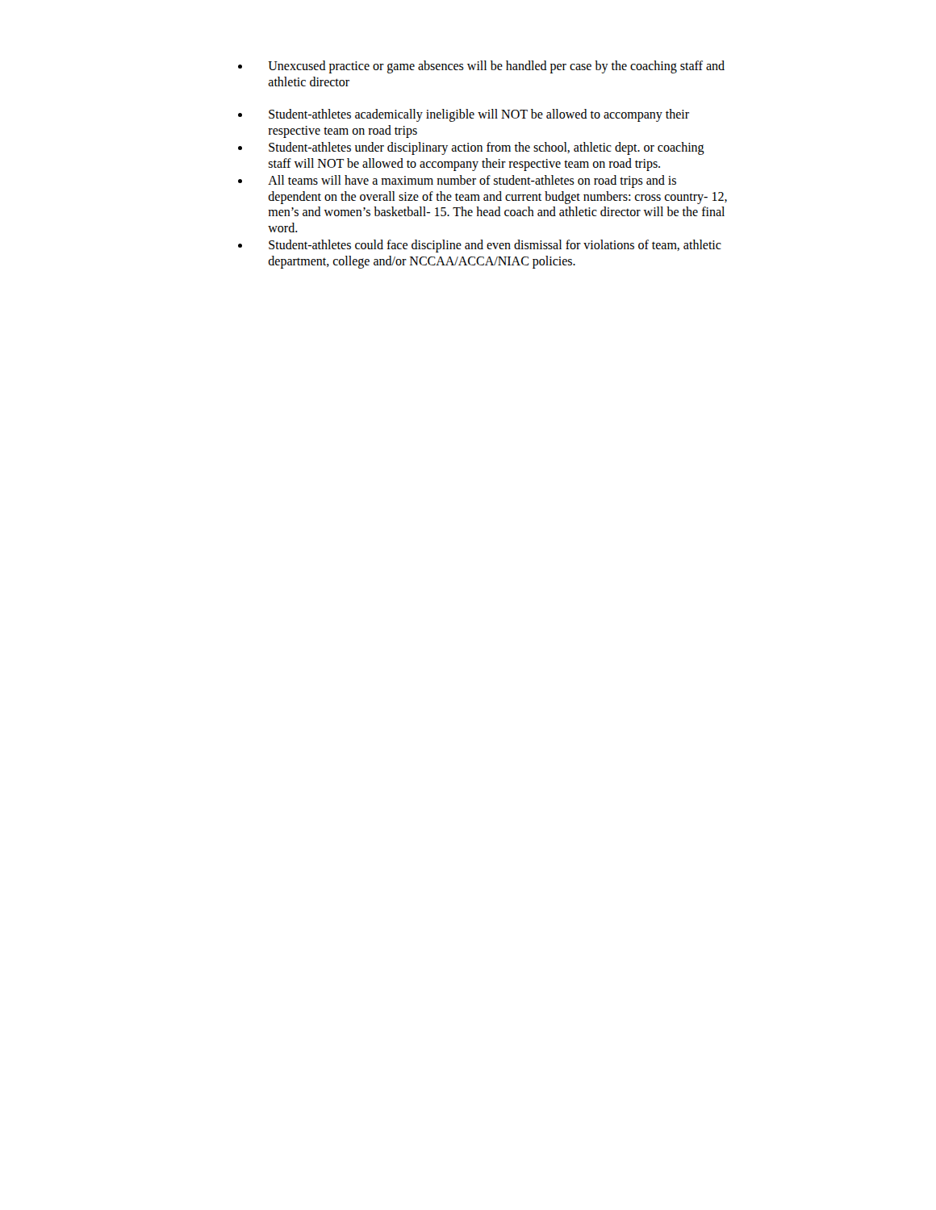Unexcused practice or game absences will be handled per case by the coaching staff and athletic director
Student-athletes academically ineligible will NOT be allowed to accompany their respective team on road trips
Student-athletes under disciplinary action from the school, athletic dept. or coaching staff will NOT be allowed to accompany their respective team on road trips.
All teams will have a maximum number of student-athletes on road trips and is dependent on the overall size of the team and current budget numbers: cross country- 12, men’s and women’s basketball- 15. The head coach and athletic director will be the final word.
Student-athletes could face discipline and even dismissal for violations of team, athletic department, college and/or NCCAA/ACCA/NIAC policies.